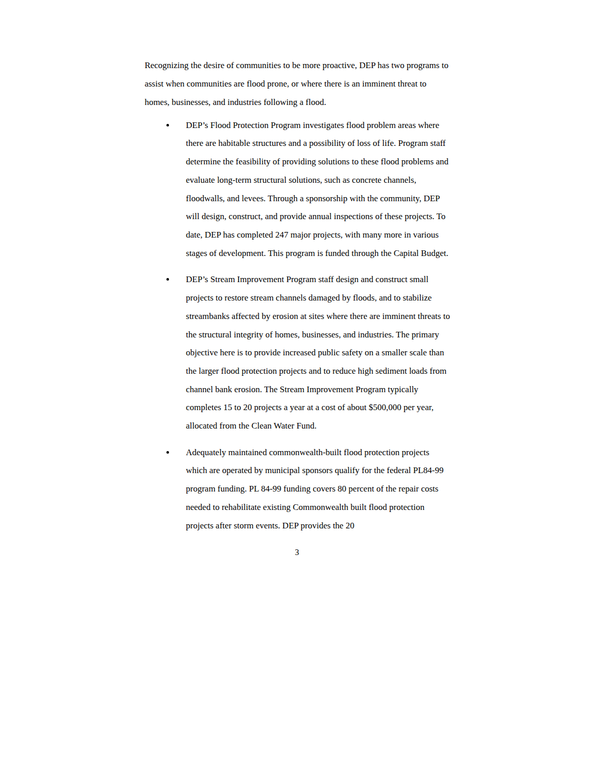Recognizing the desire of communities to be more proactive, DEP has two programs to assist when communities are flood prone, or where there is an imminent threat to homes, businesses, and industries following a flood.
DEP’s Flood Protection Program investigates flood problem areas where there are habitable structures and a possibility of loss of life. Program staff determine the feasibility of providing solutions to these flood problems and evaluate long-term structural solutions, such as concrete channels, floodwalls, and levees. Through a sponsorship with the community, DEP will design, construct, and provide annual inspections of these projects. To date, DEP has completed 247 major projects, with many more in various stages of development. This program is funded through the Capital Budget.
DEP’s Stream Improvement Program staff design and construct small projects to restore stream channels damaged by floods, and to stabilize streambanks affected by erosion at sites where there are imminent threats to the structural integrity of homes, businesses, and industries. The primary objective here is to provide increased public safety on a smaller scale than the larger flood protection projects and to reduce high sediment loads from channel bank erosion. The Stream Improvement Program typically completes 15 to 20 projects a year at a cost of about $500,000 per year, allocated from the Clean Water Fund.
Adequately maintained commonwealth-built flood protection projects which are operated by municipal sponsors qualify for the federal PL84-99 program funding. PL 84-99 funding covers 80 percent of the repair costs needed to rehabilitate existing Commonwealth built flood protection projects after storm events. DEP provides the 20
3